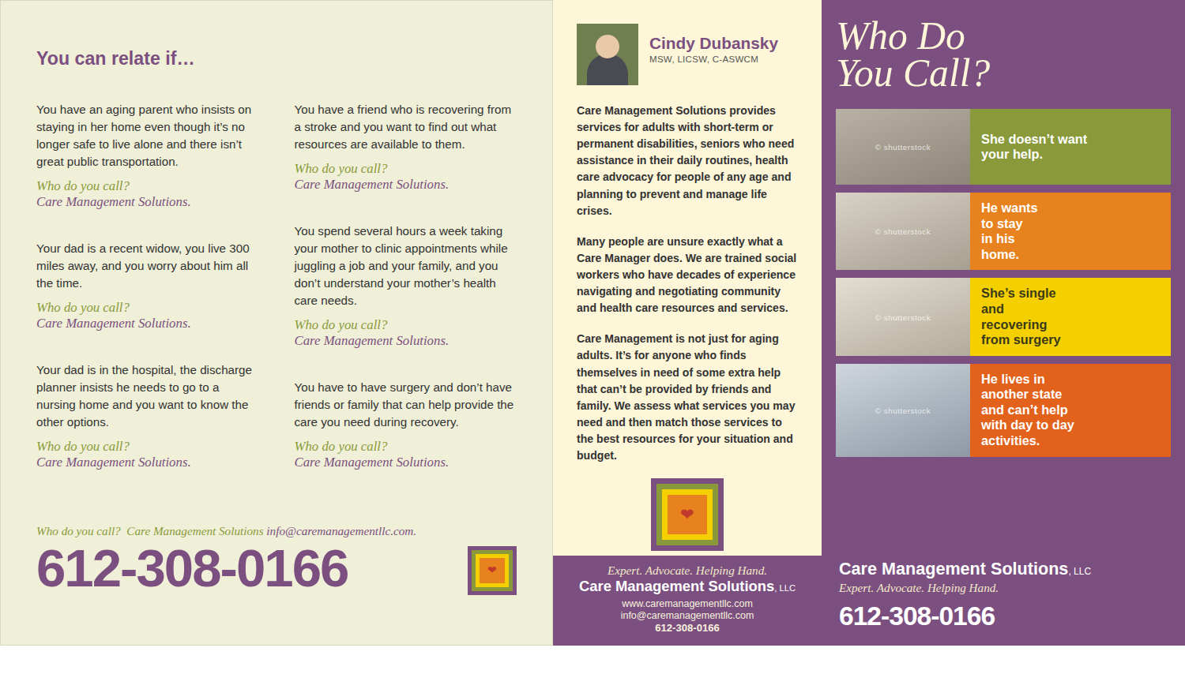You can relate if…
You have an aging parent who insists on staying in her home even though it’s no longer safe to live alone and there isn’t great public transportation.
Who do you call? Care Management Solutions.
Your dad is a recent widow, you live 300 miles away, and you worry about him all the time.
Who do you call? Care Management Solutions.
Your dad is in the hospital, the discharge planner insists he needs to go to a nursing home and you want to know the other options.
Who do you call? Care Management Solutions.
You have a friend who is recovering from a stroke and you want to find out what resources are available to them.
Who do you call? Care Management Solutions.
You spend several hours a week taking your mother to clinic appointments while juggling a job and your family, and you don’t understand your mother’s health care needs.
Who do you call? Care Management Solutions.
You have to have surgery and don’t have friends or family that can help provide the care you need during recovery.
Who do you call? Care Management Solutions.
Who do you call? Care Management Solutions info@caremanagementllc.com.
612-308-0166
❤
Cindy Dubansky
MSW, LICSW, C-ASWCM
Care Management Solutions provides services for adults with short-term or permanent disabilities, seniors who need assistance in their daily routines, health care advocacy for people of any age and planning to prevent and manage life crises.
Many people are unsure exactly what a Care Manager does. We are trained social workers who have decades of experience navigating and negotiating community and health care resources and services.
Care Management is not just for aging adults. It’s for anyone who finds themselves in need of some extra help that can’t be provided by friends and family. We assess what services you may need and then match those services to the best resources for your situation and budget.
❤
Expert. Advocate. Helping Hand.
Care Management Solutions, LLC
www.caremanagementllc.com
info@caremanagementllc.com
612-308-0166
Who Do
You Call?
© shutterstock
She doesn’t want
your help.
© shutterstock
He wants
to stay
in his
home.
© shutterstock
She’s single
and
recovering
from surgery
© shutterstock
He lives in
another state
and can’t help
with day to day
activities.
Care Management Solutions, LLC
Expert. Advocate. Helping Hand.
612-308-0166